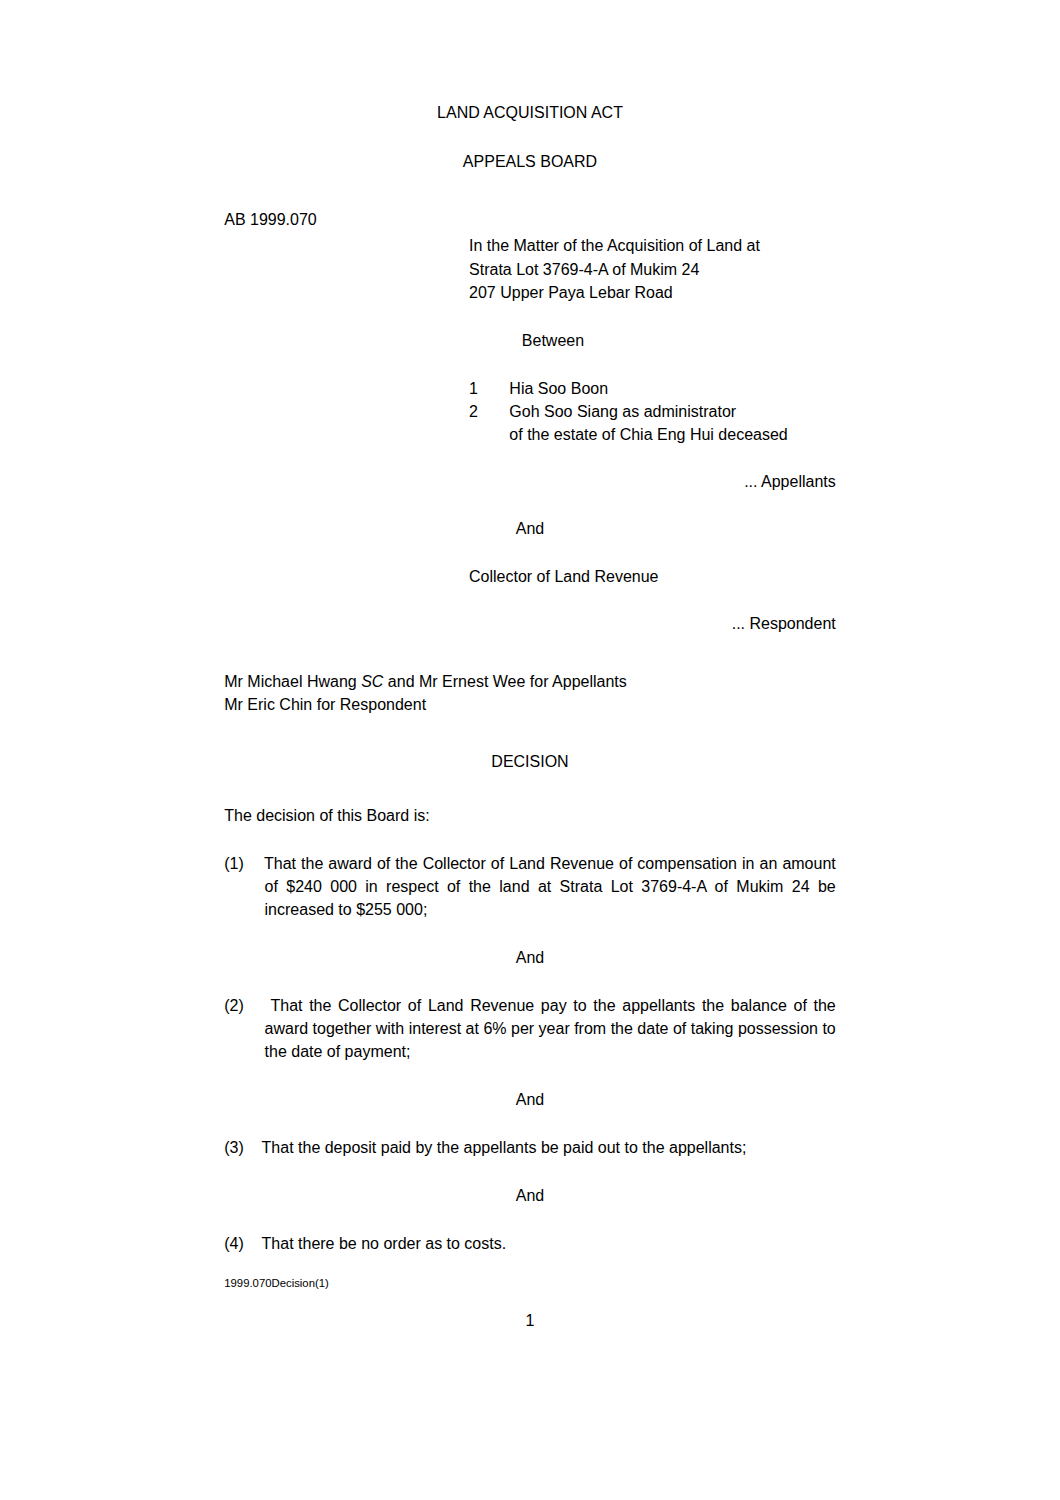LAND ACQUISITION ACT
APPEALS BOARD
AB 1999.070
In the Matter of the Acquisition of Land at
Strata Lot 3769-4-A of Mukim 24
207 Upper Paya Lebar Road
Between
1
Hia Soo Boon
2
Goh Soo Siang as administrator
of the estate of Chia Eng Hui deceased
... Appellants
And
Collector of Land Revenue
... Respondent
Mr Michael Hwang SC and Mr Ernest Wee for Appellants
Mr Eric Chin for Respondent
DECISION
The decision of this Board is:
(1) That the award of the Collector of Land Revenue of compensation in an amount of $240 000 in respect of the land at Strata Lot 3769-4-A of Mukim 24 be increased to $255 000;
And
(2) That the Collector of Land Revenue pay to the appellants the balance of the award together with interest at 6% per year from the date of taking possession to the date of payment;
And
(3) That the deposit paid by the appellants be paid out to the appellants;
And
(4) That there be no order as to costs.
1999.070Decision(1)
1